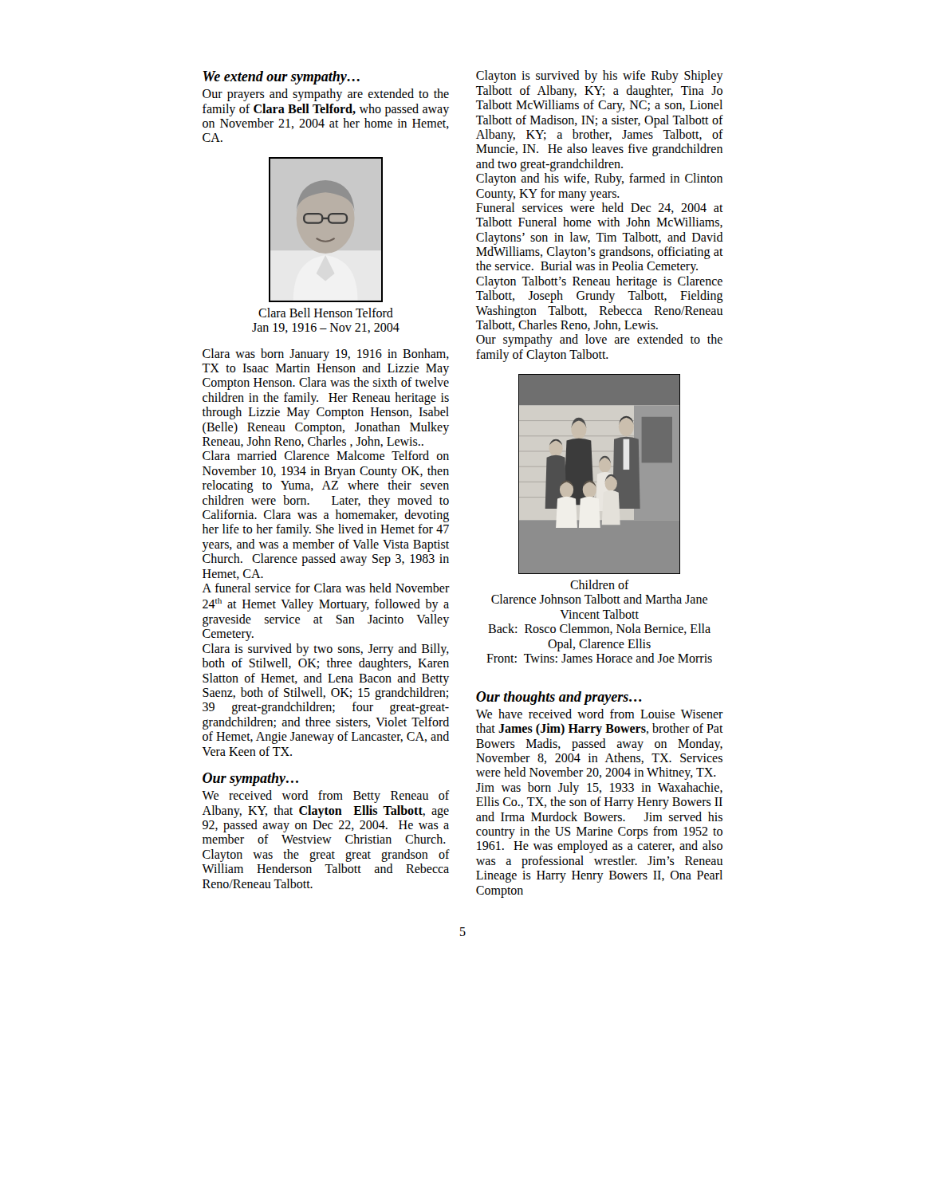We extend our sympathy…
Our prayers and sympathy are extended to the family of Clara Bell Telford, who passed away on November 21, 2004 at her home in Hemet, CA.
Clara Bell Henson Telford
Jan 19, 1916 – Nov 21, 2004
Clara was born January 19, 1916 in Bonham, TX to Isaac Martin Henson and Lizzie May Compton Henson. Clara was the sixth of twelve children in the family. Her Reneau heritage is through Lizzie May Compton Henson, Isabel (Belle) Reneau Compton, Jonathan Mulkey Reneau, John Reno, Charles , John, Lewis..
Clara married Clarence Malcome Telford on November 10, 1934 in Bryan County OK, then relocating to Yuma, AZ where their seven children were born. Later, they moved to California. Clara was a homemaker, devoting her life to her family. She lived in Hemet for 47 years, and was a member of Valle Vista Baptist Church. Clarence passed away Sep 3, 1983 in Hemet, CA.
A funeral service for Clara was held November 24th at Hemet Valley Mortuary, followed by a graveside service at San Jacinto Valley Cemetery.
Clara is survived by two sons, Jerry and Billy, both of Stilwell, OK; three daughters, Karen Slatton of Hemet, and Lena Bacon and Betty Saenz, both of Stilwell, OK; 15 grandchildren; 39 great-grandchildren; four great-great-grandchildren; and three sisters, Violet Telford of Hemet, Angie Janeway of Lancaster, CA, and Vera Keen of TX.
Our sympathy…
We received word from Betty Reneau of Albany, KY, that Clayton Ellis Talbott, age 92, passed away on Dec 22, 2004. He was a member of Westview Christian Church. Clayton was the great great grandson of William Henderson Talbott and Rebecca Reno/Reneau Talbott.
Clayton is survived by his wife Ruby Shipley Talbott of Albany, KY; a daughter, Tina Jo Talbott McWilliams of Cary, NC; a son, Lionel Talbott of Madison, IN; a sister, Opal Talbott of Albany, KY; a brother, James Talbott, of Muncie, IN. He also leaves five grandchildren and two great-grandchildren.
Clayton and his wife, Ruby, farmed in Clinton County, KY for many years.
Funeral services were held Dec 24, 2004 at Talbott Funeral home with John McWilliams, Claytons’ son in law, Tim Talbott, and David MdWilliams, Clayton’s grandsons, officiating at the service. Burial was in Peolia Cemetery.
Clayton Talbott’s Reneau heritage is Clarence Talbott, Joseph Grundy Talbott, Fielding Washington Talbott, Rebecca Reno/Reneau Talbott, Charles Reno, John, Lewis.
Our sympathy and love are extended to the family of Clayton Talbott.
Children of
Clarence Johnson Talbott and Martha Jane Vincent Talbott
Back: Rosco Clemmon, Nola Bernice, Ella Opal, Clarence Ellis
Front: Twins: James Horace and Joe Morris
Our thoughts and prayers…
We have received word from Louise Wisener that James (Jim) Harry Bowers, brother of Pat Bowers Madis, passed away on Monday, November 8, 2004 in Athens, TX. Services were held November 20, 2004 in Whitney, TX.
Jim was born July 15, 1933 in Waxahachie, Ellis Co., TX, the son of Harry Henry Bowers II and Irma Murdock Bowers. Jim served his country in the US Marine Corps from 1952 to 1961. He was employed as a caterer, and also was a professional wrestler. Jim’s Reneau Lineage is Harry Henry Bowers II, Ona Pearl Compton
5